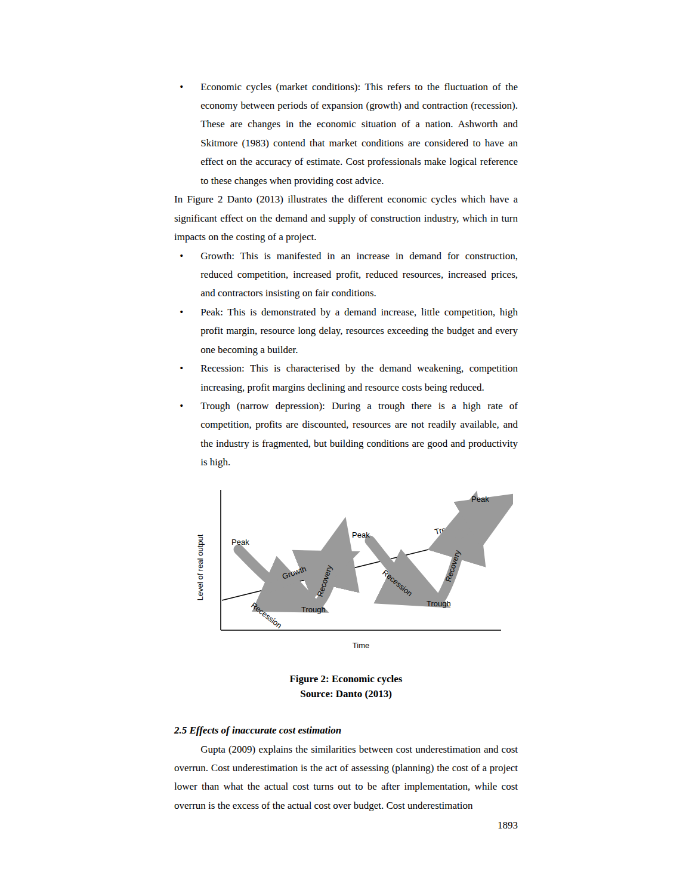Economic cycles (market conditions): This refers to the fluctuation of the economy between periods of expansion (growth) and contraction (recession). These are changes in the economic situation of a nation. Ashworth and Skitmore (1983) contend that market conditions are considered to have an effect on the accuracy of estimate. Cost professionals make logical reference to these changes when providing cost advice.
In Figure 2 Danto (2013) illustrates the different economic cycles which have a significant effect on the demand and supply of construction industry, which in turn impacts on the costing of a project.
Growth: This is manifested in an increase in demand for construction, reduced competition, increased profit, reduced resources, increased prices, and contractors insisting on fair conditions.
Peak: This is demonstrated by a demand increase, little competition, high profit margin, resource long delay, resources exceeding the budget and every one becoming a builder.
Recession: This is characterised by the demand weakening, competition increasing, profit margins declining and resource costs being reduced.
Trough (narrow depression): During a trough there is a high rate of competition, profits are discounted, resources are not readily available, and the industry is fragmented, but building conditions are good and productivity is high.
Level of real output Time Trend Peak Peak Peak Recession Trough Recovery Growth Recession Trough Recovery
Figure 2: Economic cycles
Source: Danto (2013)
2.5 Effects of inaccurate cost estimation
Gupta (2009) explains the similarities between cost underestimation and cost overrun. Cost underestimation is the act of assessing (planning) the cost of a project lower than what the actual cost turns out to be after implementation, while cost overrun is the excess of the actual cost over budget. Cost underestimation
1893